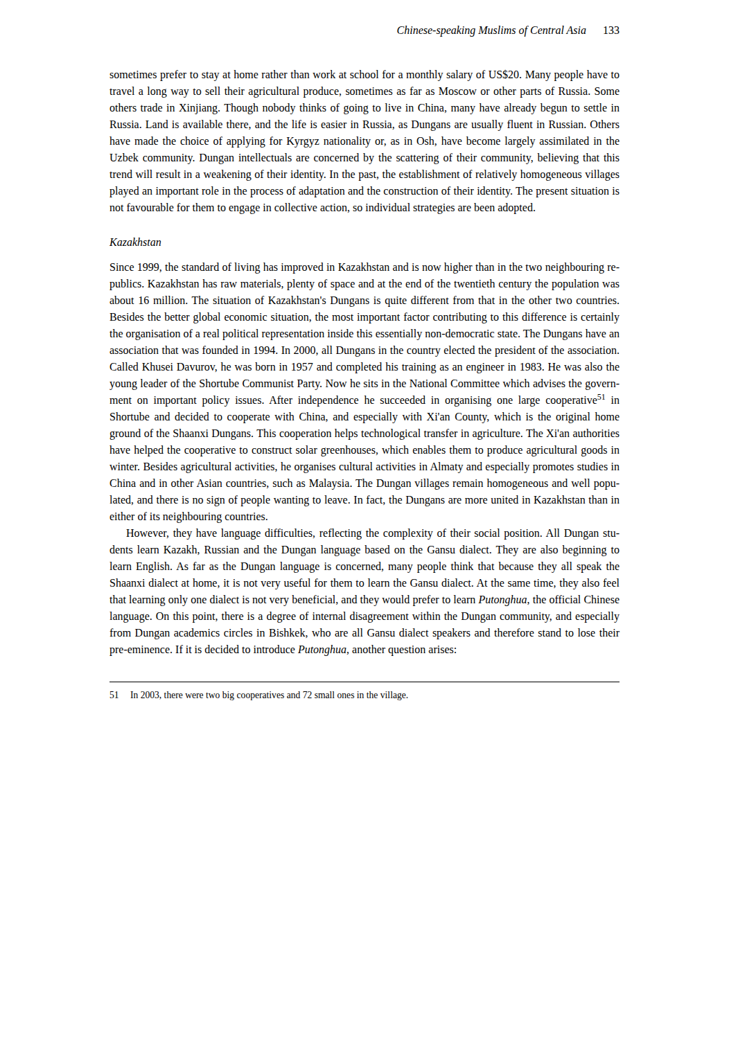Chinese-speaking Muslims of Central Asia133
sometimes prefer to stay at home rather than work at school for a monthly salary of US$20. Many people have to travel a long way to sell their agricultural produce, sometimes as far as Moscow or other parts of Russia. Some others trade in Xinjiang. Though nobody thinks of going to live in China, many have already begun to settle in Russia. Land is available there, and the life is easier in Russia, as Dungans are usually fluent in Russian. Others have made the choice of applying for Kyrgyz nationality or, as in Osh, have become largely assimilated in the Uzbek community. Dungan intellectuals are concerned by the scattering of their community, believing that this trend will result in a weakening of their identity. In the past, the establishment of relatively homogeneous villages played an important role in the process of adaptation and the construction of their identity. The present situation is not favourable for them to engage in collective action, so individual strategies are been adopted.
Kazakhstan
Since 1999, the standard of living has improved in Kazakhstan and is now higher than in the two neighbouring republics. Kazakhstan has raw materials, plenty of space and at the end of the twentieth century the population was about 16 million. The situation of Kazakhstan's Dungans is quite different from that in the other two countries. Besides the better global economic situation, the most important factor contributing to this difference is certainly the organisation of a real political representation inside this essentially non-democratic state. The Dungans have an association that was founded in 1994. In 2000, all Dungans in the country elected the president of the association. Called Khusei Davurov, he was born in 1957 and completed his training as an engineer in 1983. He was also the young leader of the Shortube Communist Party. Now he sits in the National Committee which advises the government on important policy issues. After independence he succeeded in organising one large cooperative51 in Shortube and decided to cooperate with China, and especially with Xi'an County, which is the original home ground of the Shaanxi Dungans. This cooperation helps technological transfer in agriculture. The Xi'an authorities have helped the cooperative to construct solar greenhouses, which enables them to produce agricultural goods in winter. Besides agricultural activities, he organises cultural activities in Almaty and especially promotes studies in China and in other Asian countries, such as Malaysia. The Dungan villages remain homogeneous and well populated, and there is no sign of people wanting to leave. In fact, the Dungans are more united in Kazakhstan than in either of its neighbouring countries.
However, they have language difficulties, reflecting the complexity of their social position. All Dungan students learn Kazakh, Russian and the Dungan language based on the Gansu dialect. They are also beginning to learn English. As far as the Dungan language is concerned, many people think that because they all speak the Shaanxi dialect at home, it is not very useful for them to learn the Gansu dialect. At the same time, they also feel that learning only one dialect is not very beneficial, and they would prefer to learn Putonghua, the official Chinese language. On this point, there is a degree of internal disagreement within the Dungan community, and especially from Dungan academics circles in Bishkek, who are all Gansu dialect speakers and therefore stand to lose their pre-eminence. If it is decided to introduce Putonghua, another question arises:
51 In 2003, there were two big cooperatives and 72 small ones in the village.